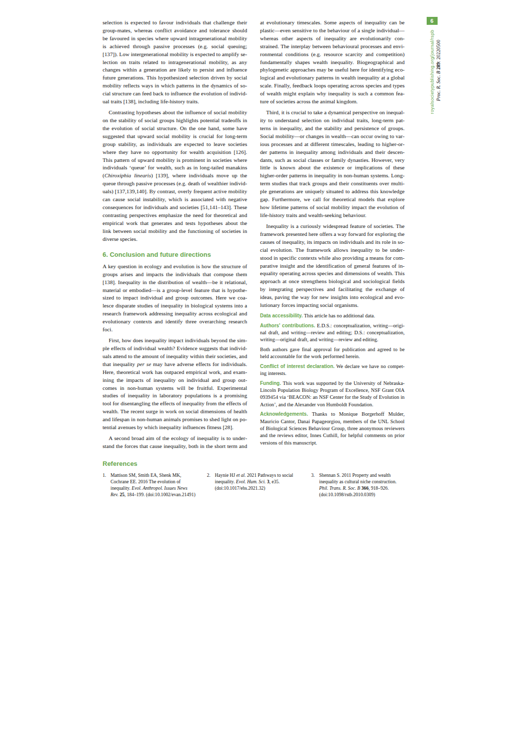6
royalsocietypublishing.org/journal/rspb
Proc. R. Soc. B 289: 20220500
selection is expected to favour individuals that challenge their group-mates, whereas conflict avoidance and tolerance should be favoured in species where upward intragenerational mobility is achieved through passive processes (e.g. social queuing; [137]). Low intergenerational mobility is expected to amplify selection on traits related to intragenerational mobility, as any changes within a generation are likely to persist and influence future generations. This hypothesized selection driven by social mobility reflects ways in which patterns in the dynamics of social structure can feed back to influence the evolution of individual traits [138], including life-history traits.
Contrasting hypotheses about the influence of social mobility on the stability of social groups highlights potential tradeoffs in the evolution of social structure. On the one hand, some have suggested that upward social mobility is crucial for long-term group stability, as individuals are expected to leave societies where they have no opportunity for wealth acquisition [126]. This pattern of upward mobility is prominent in societies where individuals ‘queue’ for wealth, such as in long-tailed manakins (Chiroxiphia linearis) [139], where individuals move up the queue through passive processes (e.g. death of wealthier individuals) [137,139,140]. By contrast, overly frequent active mobility can cause social instability, which is associated with negative consequences for individuals and societies [51,141–143]. These contrasting perspectives emphasize the need for theoretical and empirical work that generates and tests hypotheses about the link between social mobility and the functioning of societies in diverse species.
6. Conclusion and future directions
A key question in ecology and evolution is how the structure of groups arises and impacts the individuals that compose them [138]. Inequality in the distribution of wealth—be it relational, material or embodied—is a group-level feature that is hypothesized to impact individual and group outcomes. Here we coalesce disparate studies of inequality in biological systems into a research framework addressing inequality across ecological and evolutionary contexts and identify three overarching research foci.
First, how does inequality impact individuals beyond the simple effects of individual wealth? Evidence suggests that individuals attend to the amount of inequality within their societies, and that inequality per se may have adverse effects for individuals. Here, theoretical work has outpaced empirical work, and examining the impacts of inequality on individual and group outcomes in non-human systems will be fruitful. Experimental studies of inequality in laboratory populations is a promising tool for disentangling the effects of inequality from the effects of wealth. The recent surge in work on social dimensions of health and lifespan in non-human animals promises to shed light on potential avenues by which inequality influences fitness [28].
A second broad aim of the ecology of inequality is to understand the forces that cause inequality, both in the short term and at evolutionary timescales. Some aspects of inequality can be plastic—even sensitive to the behaviour of a single individual—whereas other aspects of inequality are evolutionarily constrained. The interplay between behavioural processes and environmental conditions (e.g. resource scarcity and competition) fundamentally shapes wealth inequality. Biogeographical and phylogenetic approaches may be useful here for identifying ecological and evolutionary patterns in wealth inequality at a global scale. Finally, feedback loops operating across species and types of wealth might explain why inequality is such a common feature of societies across the animal kingdom.
Third, it is crucial to take a dynamical perspective on inequality to understand selection on individual traits, long-term patterns in inequality, and the stability and persistence of groups. Social mobility—or changes in wealth—can occur owing to various processes and at different timescales, leading to higher-order patterns in inequality among individuals and their descendants, such as social classes or family dynasties. However, very little is known about the existence or implications of these higher-order patterns in inequality in non-human systems. Long-term studies that track groups and their constituents over multiple generations are uniquely situated to address this knowledge gap. Furthermore, we call for theoretical models that explore how lifetime patterns of social mobility impact the evolution of life-history traits and wealth-seeking behaviour.
Inequality is a curiously widespread feature of societies. The framework presented here offers a way forward for exploring the causes of inequality, its impacts on individuals and its role in social evolution. The framework allows inequality to be understood in specific contexts while also providing a means for comparative insight and the identification of general features of inequality operating across species and dimensions of wealth. This approach at once strengthens biological and sociological fields by integrating perspectives and facilitating the exchange of ideas, paving the way for new insights into ecological and evolutionary forces impacting social organisms.
Data accessibility. This article has no additional data.
Authors' contributions. E.D.S.: conceptualization, writing—original draft, and writing—review and editing; D.S.: conceptualization, writing—original draft, and writing—review and editing.
Both authors gave final approval for publication and agreed to be held accountable for the work performed herein.
Conflict of interest declaration. We declare we have no competing interests.
Funding. This work was supported by the University of Nebraska-Lincoln Population Biology Program of Excellence, NSF Grant OIA 0939454 via ‘BEACON: an NSF Center for the Study of Evolution in Action’, and the Alexander von Humboldt Foundation.
Acknowledgements. Thanks to Monique Borgerhoff Mulder, Mauricio Cantor, Danai Papageorgiou, members of the UNL School of Biological Sciences Behaviour Group, three anonymous reviewers and the reviews editor, Innes Cuthill, for helpful comments on prior versions of this manuscript.
References
1.
Mattison SM, Smith EA, Shenk MK, Cochrane EE. 2016 The evolution of inequality. Evol. Anthropol. Issues News Rev. 25, 184–199. (doi:10.1002/evan.21491)
2.
Haynie HJ et al. 2021 Pathways to social inequality. Evol. Hum. Sci. 3, e35. (doi:10.1017/ehs.2021.32)
3.
Shennan S. 2011 Property and wealth inequality as cultural niche construction. Phil. Trans. R. Soc. B 366, 918–926. (doi:10.1098/rstb.2010.0309)